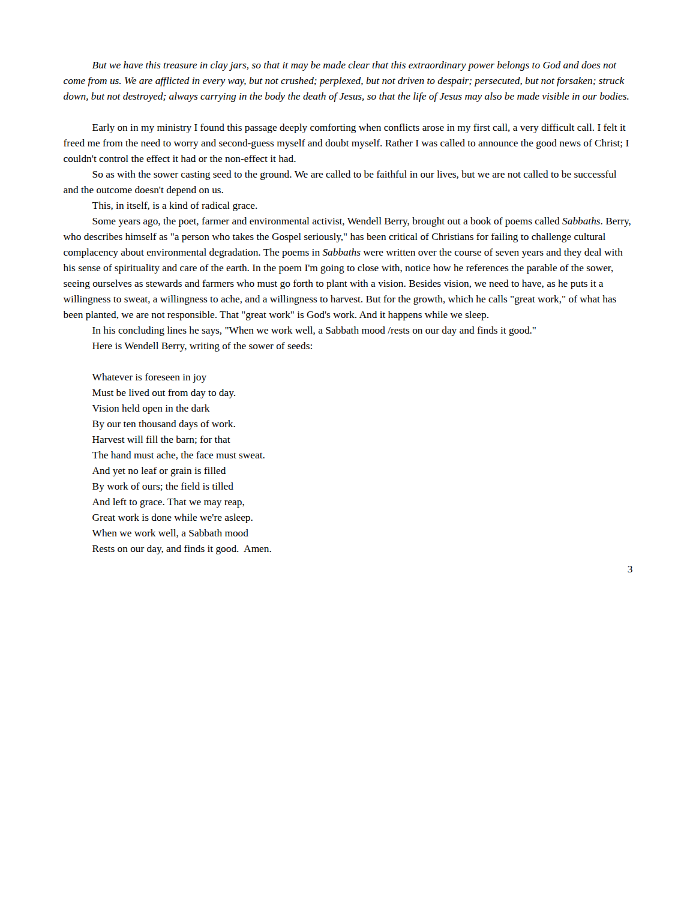But we have this treasure in clay jars, so that it may be made clear that this extraordinary power belongs to God and does not come from us. We are afflicted in every way, but not crushed; perplexed, but not driven to despair; persecuted, but not forsaken; struck down, but not destroyed; always carrying in the body the death of Jesus, so that the life of Jesus may also be made visible in our bodies.
Early on in my ministry I found this passage deeply comforting when conflicts arose in my first call, a very difficult call. I felt it freed me from the need to worry and second-guess myself and doubt myself. Rather I was called to announce the good news of Christ; I couldn't control the effect it had or the non-effect it had.
So as with the sower casting seed to the ground. We are called to be faithful in our lives, but we are not called to be successful and the outcome doesn't depend on us.
This, in itself, is a kind of radical grace.
Some years ago, the poet, farmer and environmental activist, Wendell Berry, brought out a book of poems called Sabbaths. Berry, who describes himself as "a person who takes the Gospel seriously," has been critical of Christians for failing to challenge cultural complacency about environmental degradation. The poems in Sabbaths were written over the course of seven years and they deal with his sense of spirituality and care of the earth. In the poem I'm going to close with, notice how he references the parable of the sower, seeing ourselves as stewards and farmers who must go forth to plant with a vision. Besides vision, we need to have, as he puts it a willingness to sweat, a willingness to ache, and a willingness to harvest. But for the growth, which he calls "great work," of what has been planted, we are not responsible. That "great work" is God's work. And it happens while we sleep.
In his concluding lines he says, "When we work well, a Sabbath mood /rests on our day and finds it good."
Here is Wendell Berry, writing of the sower of seeds:
Whatever is foreseen in joy
Must be lived out from day to day.
Vision held open in the dark
By our ten thousand days of work.
Harvest will fill the barn; for that
The hand must ache, the face must sweat.
And yet no leaf or grain is filled
By work of ours; the field is tilled
And left to grace. That we may reap,
Great work is done while we're asleep.
When we work well, a Sabbath mood
Rests on our day, and finds it good. Amen.
3